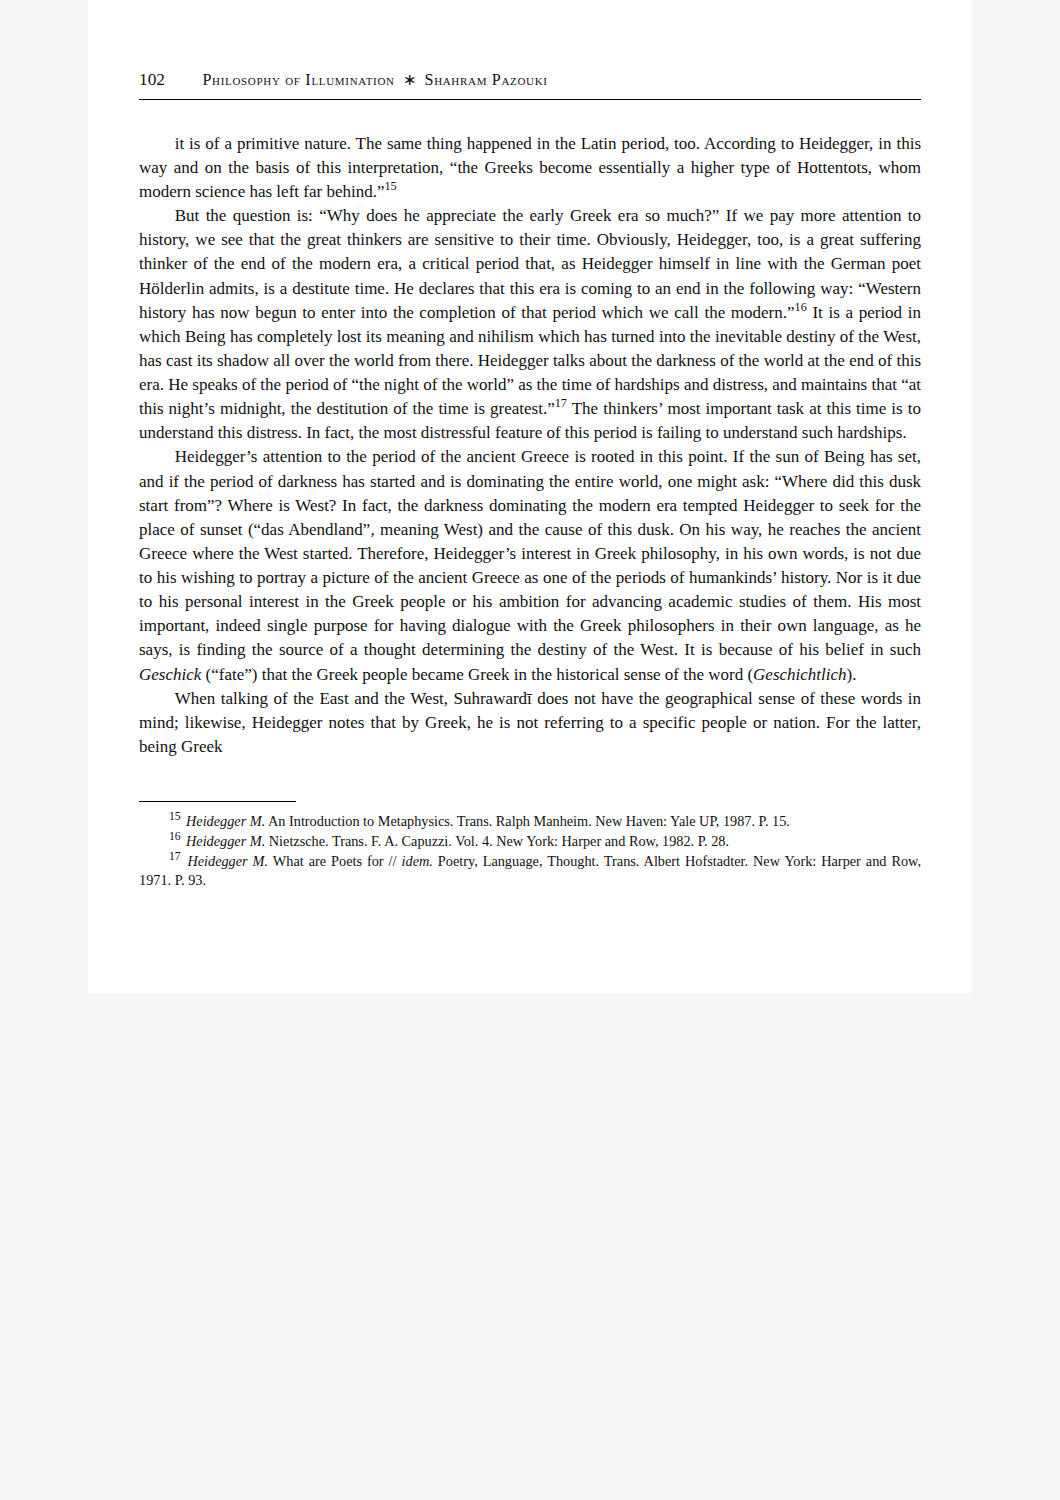102 Philosophy of Illumination∗Shahram Pazouki
it is of a primitive nature. The same thing happened in the Latin period, too. According to Heidegger, in this way and on the basis of this interpretation, “the Greeks become essentially a higher type of Hottentots, whom modern science has left far behind.”15
But the question is: “Why does he appreciate the early Greek era so much?” If we pay more attention to history, we see that the great thinkers are sensitive to their time. Obviously, Heidegger, too, is a great suffering thinker of the end of the modern era, a critical period that, as Heidegger himself in line with the German poet Hölderlin admits, is a destitute time. He declares that this era is coming to an end in the following way: “Western history has now begun to enter into the completion of that period which we call the modern.”16 It is a period in which Being has completely lost its meaning and nihilism which has turned into the inevitable destiny of the West, has cast its shadow all over the world from there. Heidegger talks about the darkness of the world at the end of this era. He speaks of the period of “the night of the world” as the time of hardships and distress, and maintains that “at this night’s midnight, the destitution of the time is greatest.”17 The thinkers’ most important task at this time is to understand this distress. In fact, the most distressful feature of this period is failing to understand such hardships.
Heidegger’s attention to the period of the ancient Greece is rooted in this point. If the sun of Being has set, and if the period of darkness has started and is dominating the entire world, one might ask: “Where did this dusk start from”? Where is West? In fact, the darkness dominating the modern era tempted Heidegger to seek for the place of sunset (“das Abendland”, meaning West) and the cause of this dusk. On his way, he reaches the ancient Greece where the West started. Therefore, Heidegger’s interest in Greek philosophy, in his own words, is not due to his wishing to portray a picture of the ancient Greece as one of the periods of humankinds’ history. Nor is it due to his personal interest in the Greek people or his ambition for advancing academic studies of them. His most important, indeed single purpose for having dialogue with the Greek philosophers in their own language, as he says, is finding the source of a thought determining the destiny of the West. It is because of his belief in such Geschick (“fate”) that the Greek people became Greek in the historical sense of the word (Geschichtlich).
When talking of the East and the West, Suhrawardī does not have the geographical sense of these words in mind; likewise, Heidegger notes that by Greek, he is not referring to a specific people or nation. For the latter, being Greek
15 Heidegger M. An Introduction to Metaphysics. Trans. Ralph Manheim. New Haven: Yale UP, 1987. P. 15.
16 Heidegger M. Nietzsche. Trans. F. A. Capuzzi. Vol. 4. New York: Harper and Row, 1982. P. 28.
17 Heidegger M. What are Poets for // idem. Poetry, Language, Thought. Trans. Albert Hofstadter. New York: Harper and Row, 1971. P. 93.